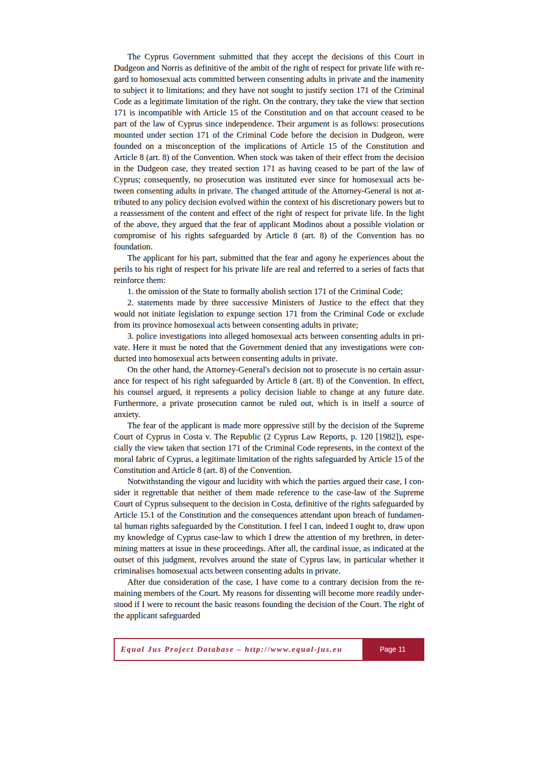EQUAL JUS equal-jus.eu
The Cyprus Government submitted that they accept the decisions of this Court in Dudgeon and Norris as definitive of the ambit of the right of respect for private life with regard to homosexual acts committed between consenting adults in private and the inamenity to subject it to limitations; and they have not sought to justify section 171 of the Criminal Code as a legitimate limitation of the right. On the contrary, they take the view that section 171 is incompatible with Article 15 of the Constitution and on that account ceased to be part of the law of Cyprus since independence. Their argument is as follows: prosecutions mounted under section 171 of the Criminal Code before the decision in Dudgeon, were founded on a misconception of the implications of Article 15 of the Constitution and Article 8 (art. 8) of the Convention. When stock was taken of their effect from the decision in the Dudgeon case, they treated section 171 as having ceased to be part of the law of Cyprus; consequently, no prosecution was instituted ever since for homosexual acts between consenting adults in private. The changed attitude of the Attorney-General is not attributed to any policy decision evolved within the context of his discretionary powers but to a reassessment of the content and effect of the right of respect for private life. In the light of the above, they argued that the fear of applicant Modinos about a possible violation or compromise of his rights safeguarded by Article 8 (art. 8) of the Convention has no foundation.
The applicant for his part, submitted that the fear and agony he experiences about the perils to his right of respect for his private life are real and referred to a series of facts that reinforce them:
1. the omission of the State to formally abolish section 171 of the Criminal Code;
2. statements made by three successive Ministers of Justice to the effect that they would not initiate legislation to expunge section 171 from the Criminal Code or exclude from its province homosexual acts between consenting adults in private;
3. police investigations into alleged homosexual acts between consenting adults in private. Here it must be noted that the Government denied that any investigations were conducted into homosexual acts between consenting adults in private.
On the other hand, the Attorney-General's decision not to prosecute is no certain assurance for respect of his right safeguarded by Article 8 (art. 8) of the Convention. In effect, his counsel argued, it represents a policy decision liable to change at any future date. Furthermore, a private prosecution cannot be ruled out, which is in itself a source of anxiety.
The fear of the applicant is made more oppressive still by the decision of the Supreme Court of Cyprus in Costa v. The Republic (2 Cyprus Law Reports, p. 120 [1982]), especially the view taken that section 171 of the Criminal Code represents, in the context of the moral fabric of Cyprus, a legitimate limitation of the rights safeguarded by Article 15 of the Constitution and Article 8 (art. 8) of the Convention.
Notwithstanding the vigour and lucidity with which the parties argued their case, I consider it regrettable that neither of them made reference to the case-law of the Supreme Court of Cyprus subsequent to the decision in Costa, definitive of the rights safeguarded by Article 15.1 of the Constitution and the consequences attendant upon breach of fundamental human rights safeguarded by the Constitution. I feel I can, indeed I ought to, draw upon my knowledge of Cyprus case-law to which I drew the attention of my brethren, in determining matters at issue in these proceedings. After all, the cardinal issue, as indicated at the outset of this judgment, revolves around the state of Cyprus law, in particular whether it criminalises homosexual acts between consenting adults in private.
After due consideration of the case, I have come to a contrary decision from the remaining members of the Court. My reasons for dissenting will become more readily understood if I were to recount the basic reasons founding the decision of the Court. The right of the applicant safeguarded
Equal Jus Project Database – http://www.equal-jus.eu
Page 11